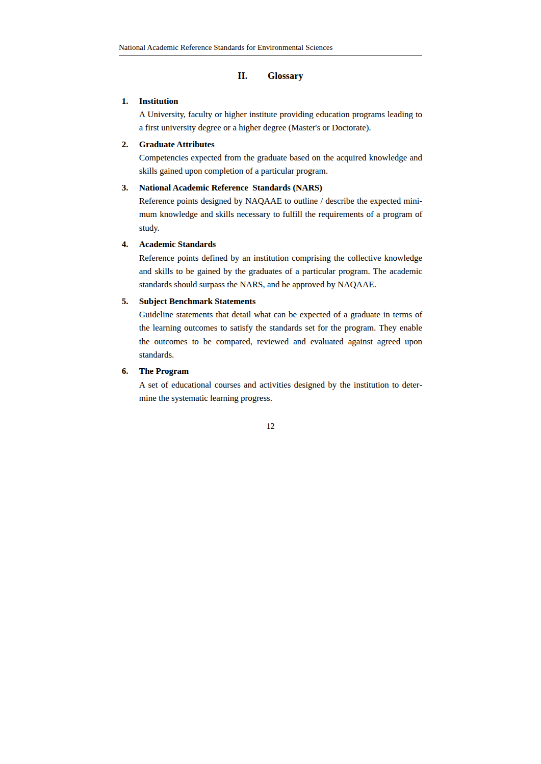National Academic Reference Standards for Environmental Sciences
II. Glossary
Institution A University, faculty or higher institute providing education programs leading to a first university degree or a higher degree (Master's or Doctorate).
Graduate Attributes Competencies expected from the graduate based on the acquired knowledge and skills gained upon completion of a particular program.
National Academic Reference Standards (NARS) Reference points designed by NAQAAE to outline / describe the expected minimum knowledge and skills necessary to fulfill the requirements of a program of study.
Academic Standards Reference points defined by an institution comprising the collective knowledge and skills to be gained by the graduates of a particular program. The academic standards should surpass the NARS, and be approved by NAQAAE.
Subject Benchmark Statements Guideline statements that detail what can be expected of a graduate in terms of the learning outcomes to satisfy the standards set for the program. They enable the outcomes to be compared, reviewed and evaluated against agreed upon standards.
The Program A set of educational courses and activities designed by the institution to determine the systematic learning progress.
12